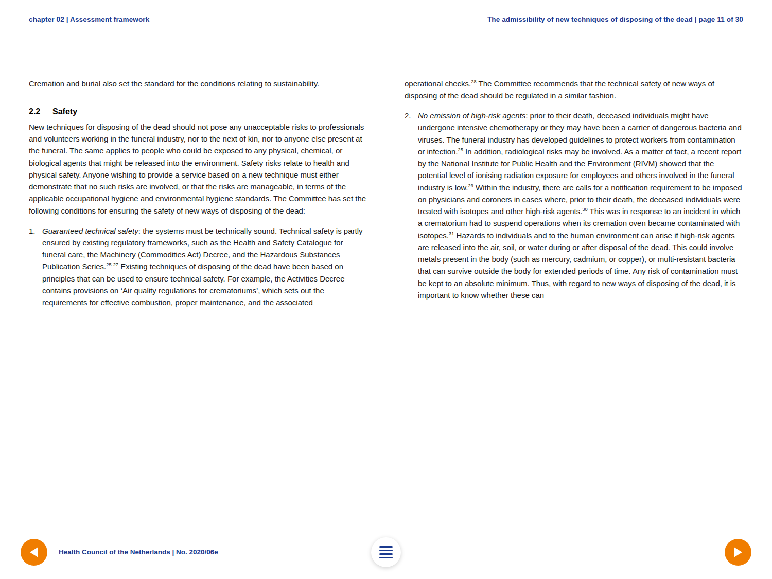chapter 02 | Assessment framework
The admissibility of new techniques of disposing of the dead | page 11 of 30
Cremation and burial also set the standard for the conditions relating to sustainability.
2.2 Safety
New techniques for disposing of the dead should not pose any unacceptable risks to professionals and volunteers working in the funeral industry, nor to the next of kin, nor to anyone else present at the funeral. The same applies to people who could be exposed to any physical, chemical, or biological agents that might be released into the environment. Safety risks relate to health and physical safety. Anyone wishing to provide a service based on a new technique must either demonstrate that no such risks are involved, or that the risks are manageable, in terms of the applicable occupational hygiene and environmental hygiene standards. The Committee has set the following conditions for ensuring the safety of new ways of disposing of the dead:
Guaranteed technical safety: the systems must be technically sound. Technical safety is partly ensured by existing regulatory frameworks, such as the Health and Safety Catalogue for funeral care, the Machinery (Commodities Act) Decree, and the Hazardous Substances Publication Series.25-27 Existing techniques of disposing of the dead have been based on principles that can be used to ensure technical safety. For example, the Activities Decree contains provisions on ‘Air quality regulations for crematoriums’, which sets out the requirements for effective combustion, proper maintenance, and the associated
operational checks.28 The Committee recommends that the technical safety of new ways of disposing of the dead should be regulated in a similar fashion.
No emission of high-risk agents: prior to their death, deceased individuals might have undergone intensive chemotherapy or they may have been a carrier of dangerous bacteria and viruses. The funeral industry has developed guidelines to protect workers from contamination or infection.25 In addition, radiological risks may be involved. As a matter of fact, a recent report by the National Institute for Public Health and the Environment (RIVM) showed that the potential level of ionising radiation exposure for employees and others involved in the funeral industry is low.29 Within the industry, there are calls for a notification requirement to be imposed on physicians and coroners in cases where, prior to their death, the deceased individuals were treated with isotopes and other high-risk agents.30 This was in response to an incident in which a crematorium had to suspend operations when its cremation oven became contaminated with isotopes.31 Hazards to individuals and to the human environment can arise if high-risk agents are released into the air, soil, or water during or after disposal of the dead. This could involve metals present in the body (such as mercury, cadmium, or copper), or multi-resistant bacteria that can survive outside the body for extended periods of time. Any risk of contamination must be kept to an absolute minimum. Thus, with regard to new ways of disposing of the dead, it is important to know whether these can
Health Council of the Netherlands | No. 2020/06e